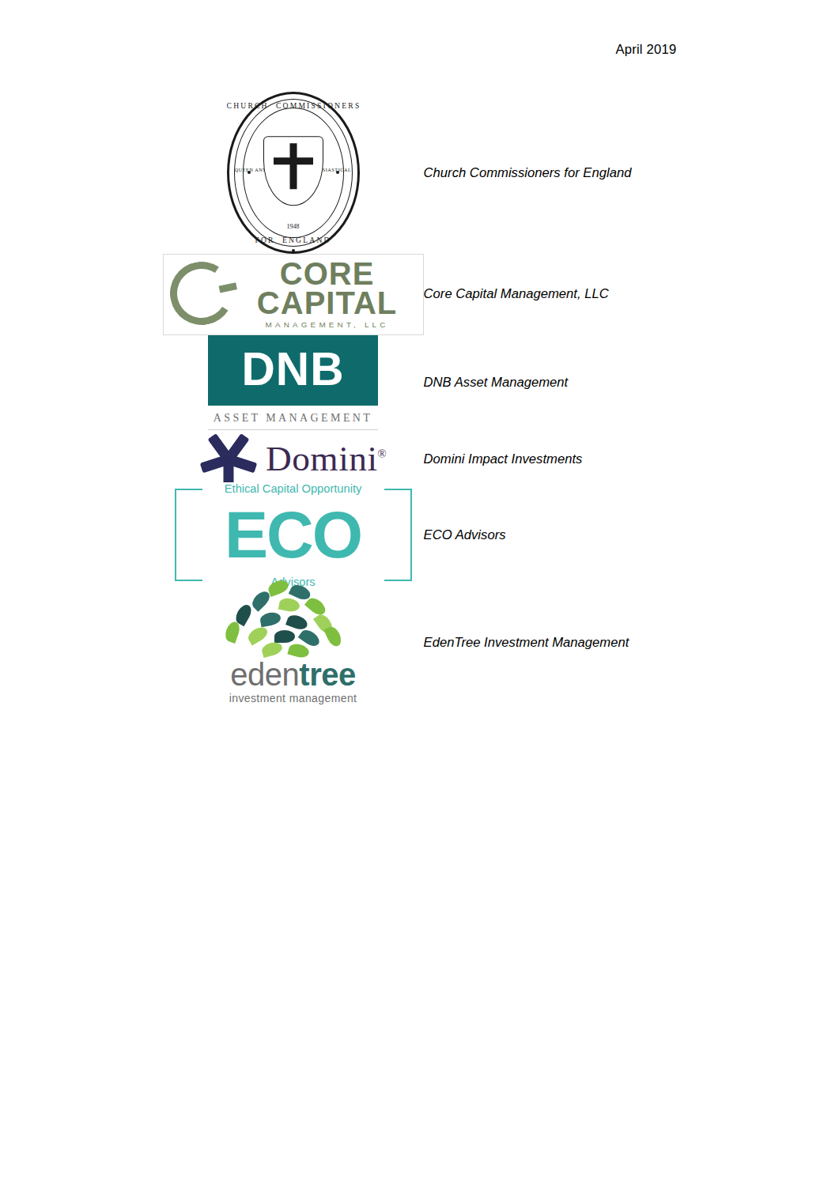April 2019
| Church Commissioners Queen Anne's Bounty · Ecclesiastical Commission 1948 for England | Church Commissioners for England |
| CORE CAPITAL MANAGEMENT, LLC | Core Capital Management, LLC |
| DNB Asset Management | DNB Asset Management |
| Domini ® | Domini Impact Investments |
| Ethical Capital Opportunity ECO Advisors | ECO Advisors |
| eden tree investment management | EdenTree Investment Management |